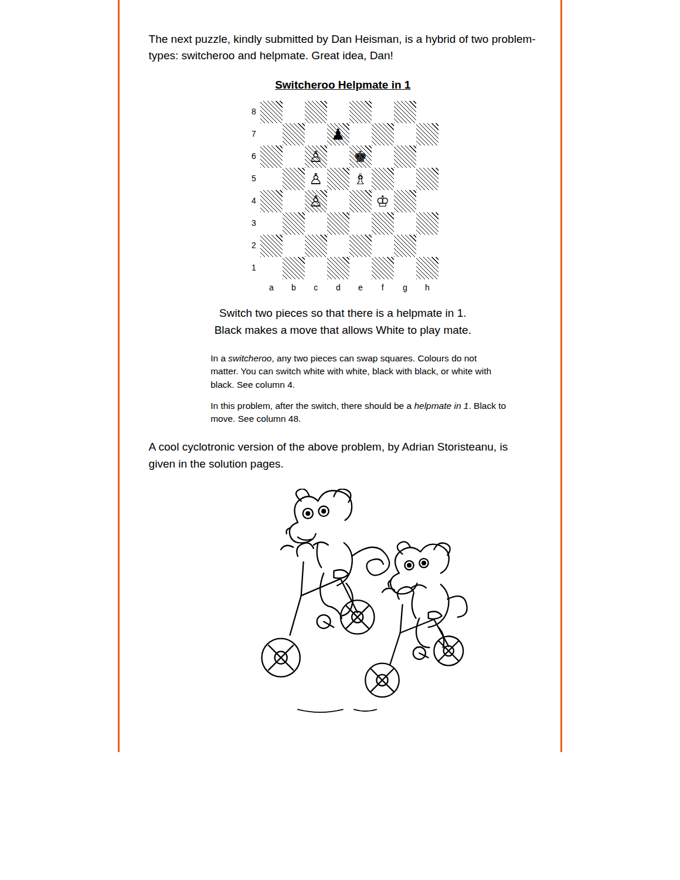The next puzzle, kindly submitted by Dan Heisman, is a hybrid of two problem-types: switcheroo and helpmate. Great idea, Dan!
Switcheroo Helpmate in 1
| 8 | | | | | | | | |
| 7 | | | | ♟ | | | | |
| 6 | | | ♙ | | ♚ | | | |
| 5 | | | ♙ | | ♗ | | | |
| 4 | | | ♙ | | | ♔ | | |
| 3 | | | | | | | | |
| 2 | | | | | | | | |
| 1 | | | | | | | | |
| | a | b | c | d | e | f | g | h |
Switch two pieces so that there is a helpmate in 1.
Black makes a move that allows White to play mate.
In a switcheroo, any two pieces can swap squares. Colours do not matter. You can switch white with white, black with black, or white with black. See column 4.
In this problem, after the switch, there should be a helpmate in 1. Black to move. See column 48.
A cool cyclotronic version of the above problem, by Adrian Storisteanu, is given in the solution pages.